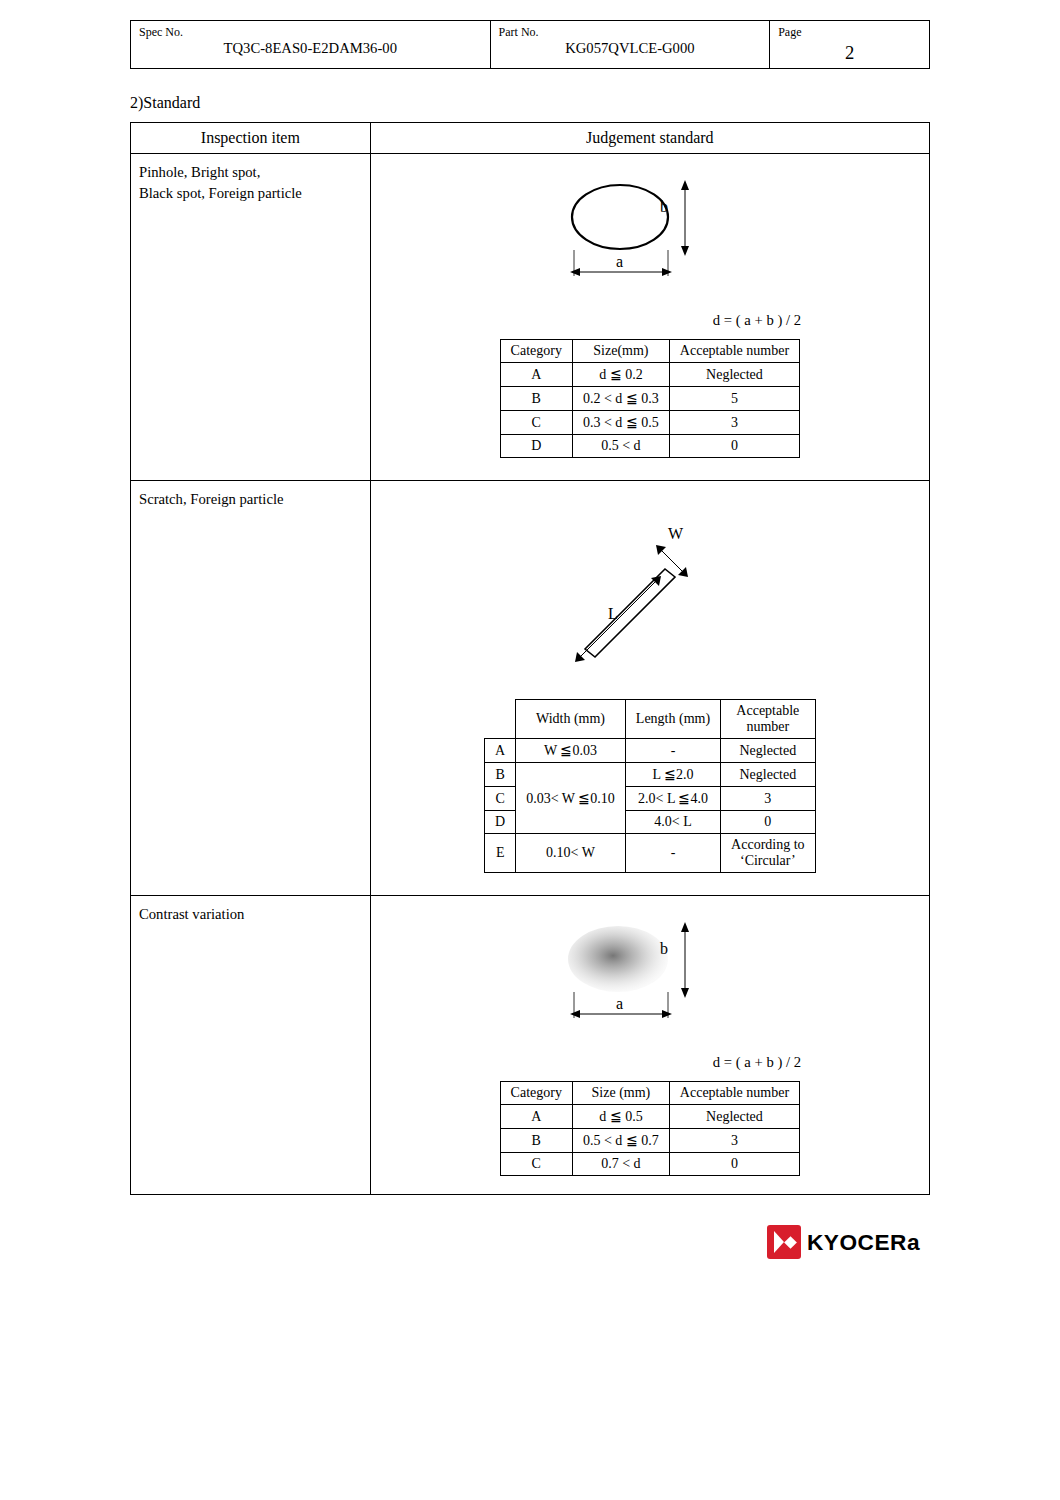| Spec No. TQ3C-8EAS0-E2DAM36-00 | Part No. KG057QVLCE-G000 | Page 2 |
2)Standard
| Inspection item | Judgement standard |
| --- | --- |
| Pinhole, Bright spot, Black spot, Foreign particle | b a d = ( a + b ) / 2 / Category / Size(mm) / Acceptable number / / --- / --- / --- / / A / d ≦ 0.2 / Neglected / / B / 0.2 < d ≦ 0.3 / 5 / / C / 0.3 < d ≦ 0.5 / 3 / / D / 0.5 < d / 0 / |
| Scratch, Foreign particle | W L / / Width (mm) / Length (mm) / Acceptable number / / --- / --- / --- / --- / / A / W ≦0.03 / - / Neglected / / B / 0.03< W ≦0.10 / L ≦2.0 / Neglected / / C / 2.0< L ≦4.0 / 3 / / D / 4.0< L / 0 / / E / 0.10< W / - / According to ‘Circular’ / |
| Contrast variation | b a d = ( a + b ) / 2 / Category / Size (mm) / Acceptable number / / --- / --- / --- / / A / d ≦ 0.5 / Neglected / / B / 0.5 < d ≦ 0.7 / 3 / / C / 0.7 < d / 0 / |
KYOCERa